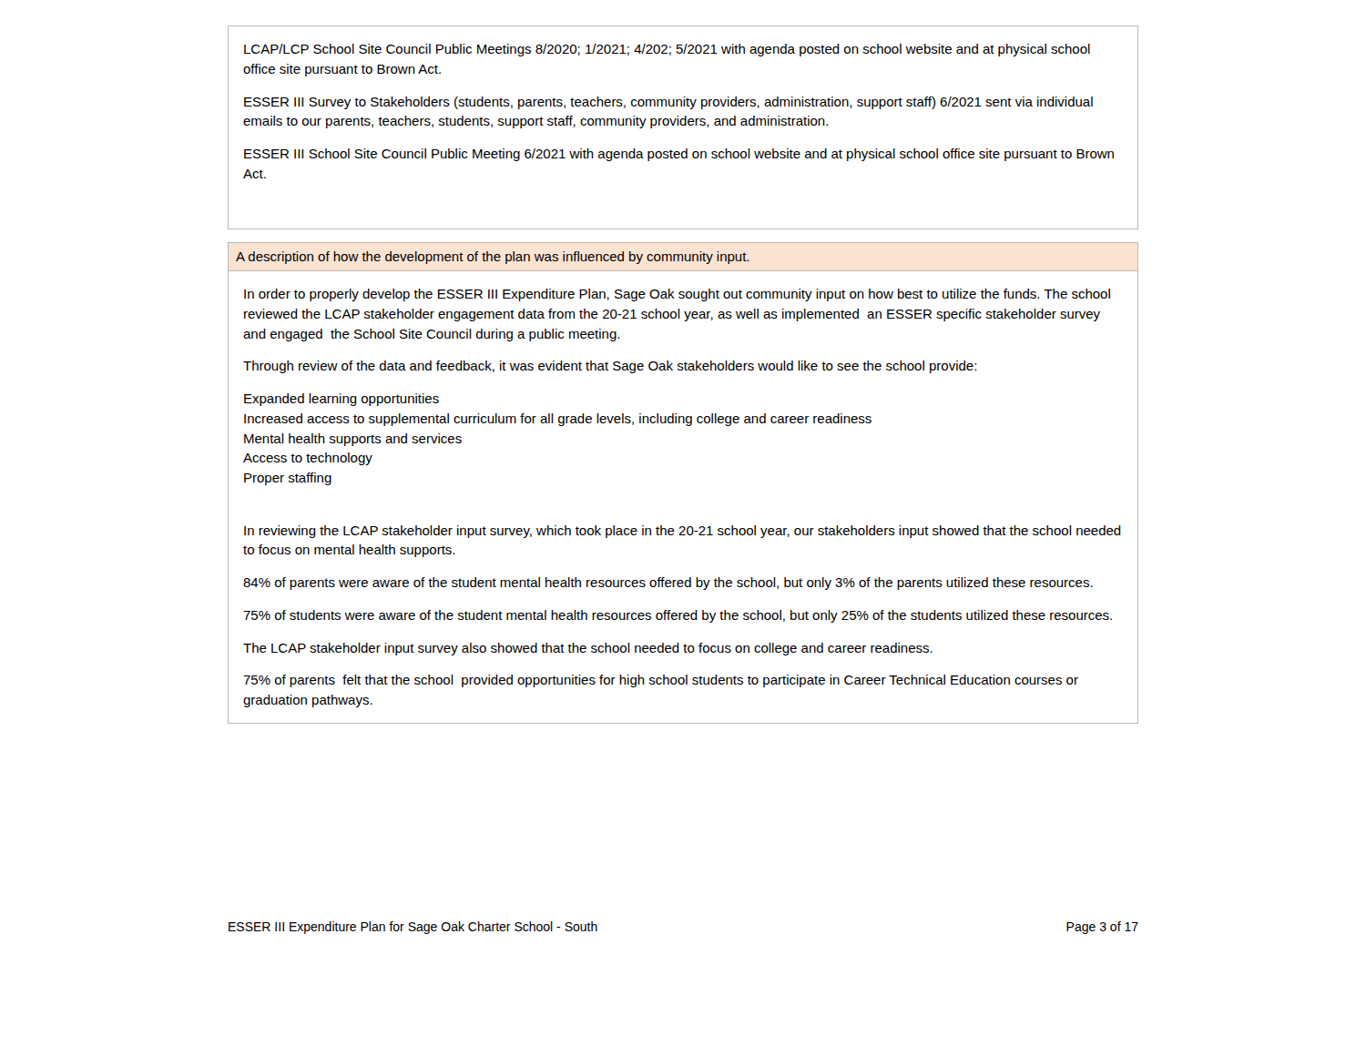LCAP/LCP School Site Council Public Meetings 8/2020; 1/2021; 4/202; 5/2021 with agenda posted on school website and at physical school office site pursuant to Brown Act.
ESSER III Survey to Stakeholders (students, parents, teachers, community providers, administration, support staff) 6/2021 sent via individual emails to our parents, teachers, students, support staff, community providers, and administration.
ESSER III School Site Council Public Meeting 6/2021 with agenda posted on school website and at physical school office site pursuant to Brown Act.
A description of how the development of the plan was influenced by community input.
In order to properly develop the ESSER III Expenditure Plan, Sage Oak sought out community input on how best to utilize the funds. The school reviewed the LCAP stakeholder engagement data from the 20-21 school year, as well as implemented an ESSER specific stakeholder survey and engaged the School Site Council during a public meeting.
Through review of the data and feedback, it was evident that Sage Oak stakeholders would like to see the school provide:
Expanded learning opportunities
Increased access to supplemental curriculum for all grade levels, including college and career readiness
Mental health supports and services
Access to technology
Proper staffing
In reviewing the LCAP stakeholder input survey, which took place in the 20-21 school year, our stakeholders input showed that the school needed to focus on mental health supports.
84% of parents were aware of the student mental health resources offered by the school, but only 3% of the parents utilized these resources.
75% of students were aware of the student mental health resources offered by the school, but only 25% of the students utilized these resources.
The LCAP stakeholder input survey also showed that the school needed to focus on college and career readiness.
75% of parents felt that the school provided opportunities for high school students to participate in Career Technical Education courses or graduation pathways.
ESSER III Expenditure Plan for Sage Oak Charter School - South Page 3 of 17